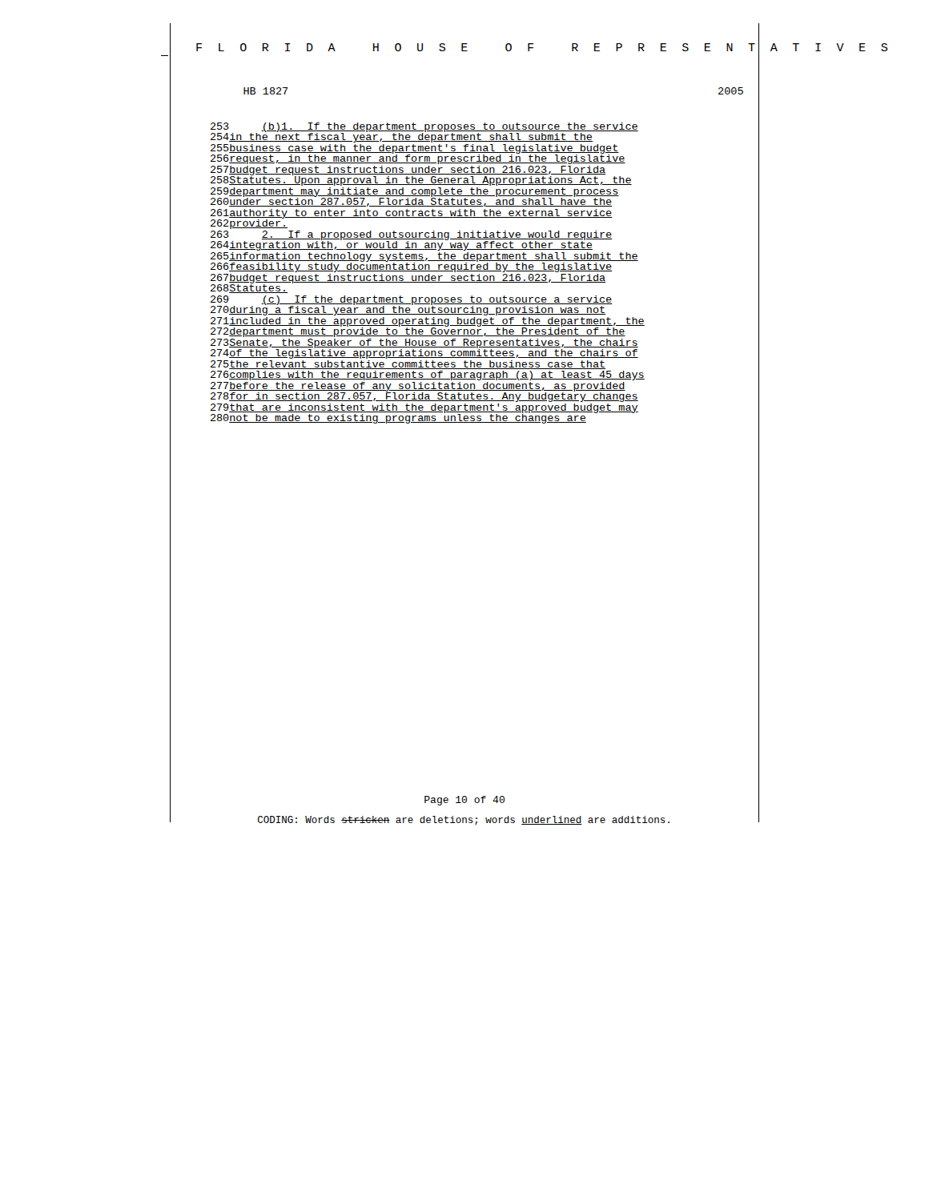F L O R I D A H O U S E O F R E P R E S E N T A T I V E S
HB 1827 2005
| 253 | (b)1. If the department proposes to outsource the service |
| 254 | in the next fiscal year, the department shall submit the |
| 255 | business case with the department's final legislative budget |
| 256 | request, in the manner and form prescribed in the legislative |
| 257 | budget request instructions under section 216.023, Florida |
| 258 | Statutes. Upon approval in the General Appropriations Act, the |
| 259 | department may initiate and complete the procurement process |
| 260 | under section 287.057, Florida Statutes, and shall have the |
| 261 | authority to enter into contracts with the external service |
| 262 | provider. |
| 263 | 2. If a proposed outsourcing initiative would require |
| 264 | integration with, or would in any way affect other state |
| 265 | information technology systems, the department shall submit the |
| 266 | feasibility study documentation required by the legislative |
| 267 | budget request instructions under section 216.023, Florida |
| 268 | Statutes. |
| 269 | (c) If the department proposes to outsource a service |
| 270 | during a fiscal year and the outsourcing provision was not |
| 271 | included in the approved operating budget of the department, the |
| 272 | department must provide to the Governor, the President of the |
| 273 | Senate, the Speaker of the House of Representatives, the chairs |
| 274 | of the legislative appropriations committees, and the chairs of |
| 275 | the relevant substantive committees the business case that |
| 276 | complies with the requirements of paragraph (a) at least 45 days |
| 277 | before the release of any solicitation documents, as provided |
| 278 | for in section 287.057, Florida Statutes. Any budgetary changes |
| 279 | that are inconsistent with the department's approved budget may |
| 280 | not be made to existing programs unless the changes are |
Page 10 of 40
CODING: Words stricken are deletions; words underlined are additions.